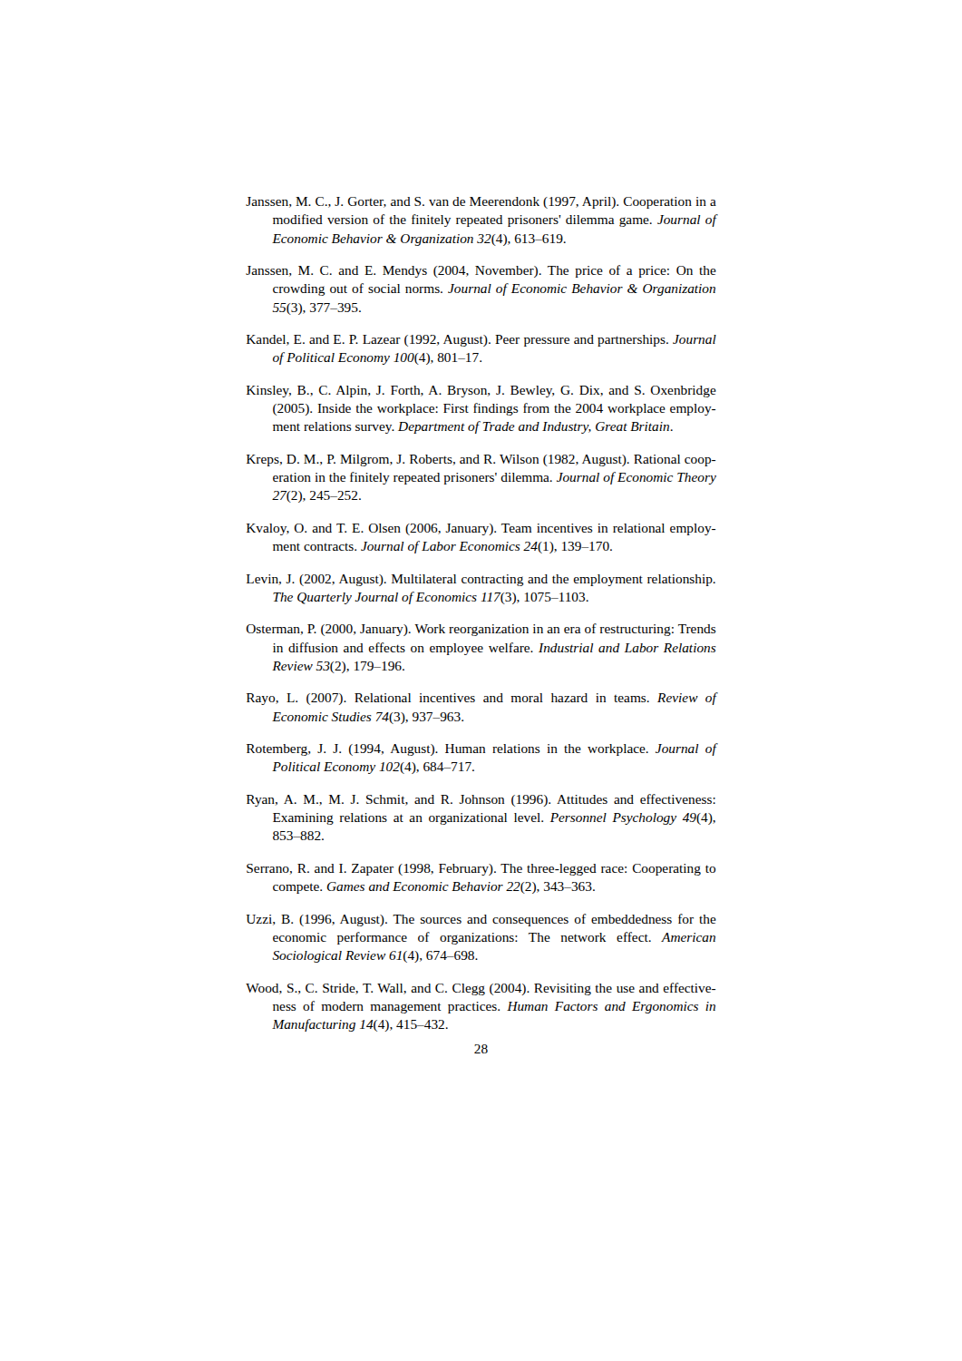Janssen, M. C., J. Gorter, and S. van de Meerendonk (1997, April). Cooperation in a modified version of the finitely repeated prisoners' dilemma game. Journal of Economic Behavior & Organization 32(4), 613–619.
Janssen, M. C. and E. Mendys (2004, November). The price of a price: On the crowding out of social norms. Journal of Economic Behavior & Organization 55(3), 377–395.
Kandel, E. and E. P. Lazear (1992, August). Peer pressure and partnerships. Journal of Political Economy 100(4), 801–17.
Kinsley, B., C. Alpin, J. Forth, A. Bryson, J. Bewley, G. Dix, and S. Oxenbridge (2005). Inside the workplace: First findings from the 2004 workplace employment relations survey. Department of Trade and Industry, Great Britain.
Kreps, D. M., P. Milgrom, J. Roberts, and R. Wilson (1982, August). Rational cooperation in the finitely repeated prisoners' dilemma. Journal of Economic Theory 27(2), 245–252.
Kvaloy, O. and T. E. Olsen (2006, January). Team incentives in relational employment contracts. Journal of Labor Economics 24(1), 139–170.
Levin, J. (2002, August). Multilateral contracting and the employment relationship. The Quarterly Journal of Economics 117(3), 1075–1103.
Osterman, P. (2000, January). Work reorganization in an era of restructuring: Trends in diffusion and effects on employee welfare. Industrial and Labor Relations Review 53(2), 179–196.
Rayo, L. (2007). Relational incentives and moral hazard in teams. Review of Economic Studies 74(3), 937–963.
Rotemberg, J. J. (1994, August). Human relations in the workplace. Journal of Political Economy 102(4), 684–717.
Ryan, A. M., M. J. Schmit, and R. Johnson (1996). Attitudes and effectiveness: Examining relations at an organizational level. Personnel Psychology 49(4), 853–882.
Serrano, R. and I. Zapater (1998, February). The three-legged race: Cooperating to compete. Games and Economic Behavior 22(2), 343–363.
Uzzi, B. (1996, August). The sources and consequences of embeddedness for the economic performance of organizations: The network effect. American Sociological Review 61(4), 674–698.
Wood, S., C. Stride, T. Wall, and C. Clegg (2004). Revisiting the use and effectiveness of modern management practices. Human Factors and Ergonomics in Manufacturing 14(4), 415–432.
28